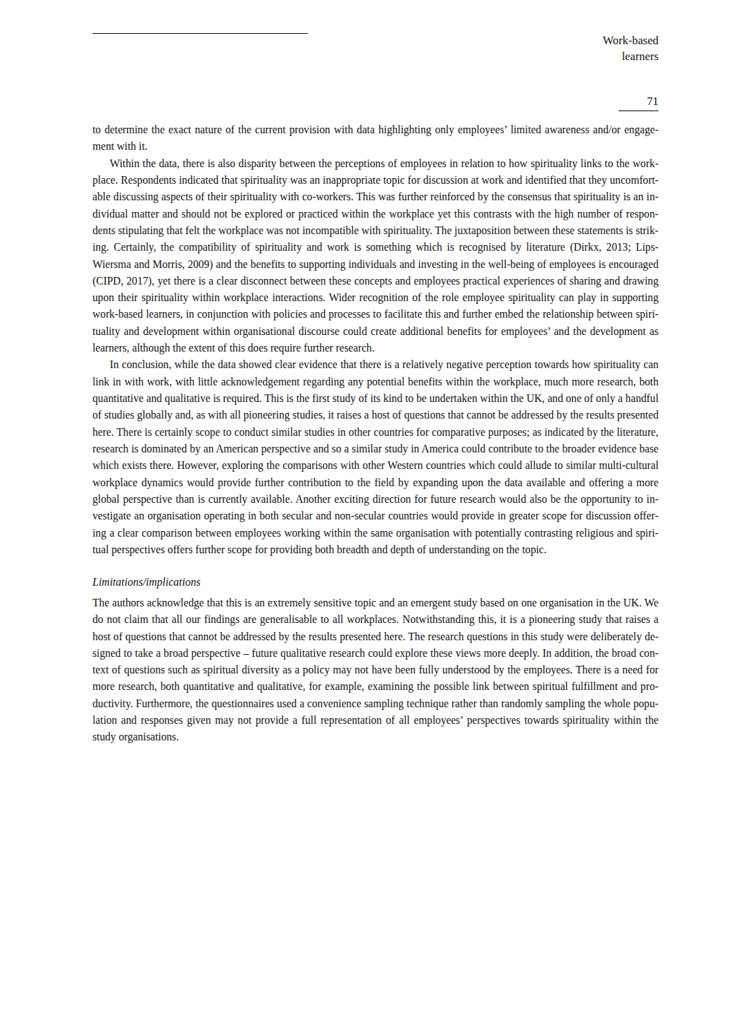Work-based
learners
71
to determine the exact nature of the current provision with data highlighting only employees’ limited awareness and/or engagement with it.
Within the data, there is also disparity between the perceptions of employees in relation to how spirituality links to the workplace. Respondents indicated that spirituality was an inappropriate topic for discussion at work and identified that they uncomfortable discussing aspects of their spirituality with co-workers. This was further reinforced by the consensus that spirituality is an individual matter and should not be explored or practiced within the workplace yet this contrasts with the high number of respondents stipulating that felt the workplace was not incompatible with spirituality. The juxtaposition between these statements is striking. Certainly, the compatibility of spirituality and work is something which is recognised by literature (Dirkx, 2013; Lips-Wiersma and Morris, 2009) and the benefits to supporting individuals and investing in the well-being of employees is encouraged (CIPD, 2017), yet there is a clear disconnect between these concepts and employees practical experiences of sharing and drawing upon their spirituality within workplace interactions. Wider recognition of the role employee spirituality can play in supporting work-based learners, in conjunction with policies and processes to facilitate this and further embed the relationship between spirituality and development within organisational discourse could create additional benefits for employees’ and the development as learners, although the extent of this does require further research.
In conclusion, while the data showed clear evidence that there is a relatively negative perception towards how spirituality can link in with work, with little acknowledgement regarding any potential benefits within the workplace, much more research, both quantitative and qualitative is required. This is the first study of its kind to be undertaken within the UK, and one of only a handful of studies globally and, as with all pioneering studies, it raises a host of questions that cannot be addressed by the results presented here. There is certainly scope to conduct similar studies in other countries for comparative purposes; as indicated by the literature, research is dominated by an American perspective and so a similar study in America could contribute to the broader evidence base which exists there. However, exploring the comparisons with other Western countries which could allude to similar multi-cultural workplace dynamics would provide further contribution to the field by expanding upon the data available and offering a more global perspective than is currently available. Another exciting direction for future research would also be the opportunity to investigate an organisation operating in both secular and non-secular countries would provide in greater scope for discussion offering a clear comparison between employees working within the same organisation with potentially contrasting religious and spiritual perspectives offers further scope for providing both breadth and depth of understanding on the topic.
Limitations/implications
The authors acknowledge that this is an extremely sensitive topic and an emergent study based on one organisation in the UK. We do not claim that all our findings are generalisable to all workplaces. Notwithstanding this, it is a pioneering study that raises a host of questions that cannot be addressed by the results presented here. The research questions in this study were deliberately designed to take a broad perspective – future qualitative research could explore these views more deeply. In addition, the broad context of questions such as spiritual diversity as a policy may not have been fully understood by the employees. There is a need for more research, both quantitative and qualitative, for example, examining the possible link between spiritual fulfillment and productivity. Furthermore, the questionnaires used a convenience sampling technique rather than randomly sampling the whole population and responses given may not provide a full representation of all employees’ perspectives towards spirituality within the study organisations.